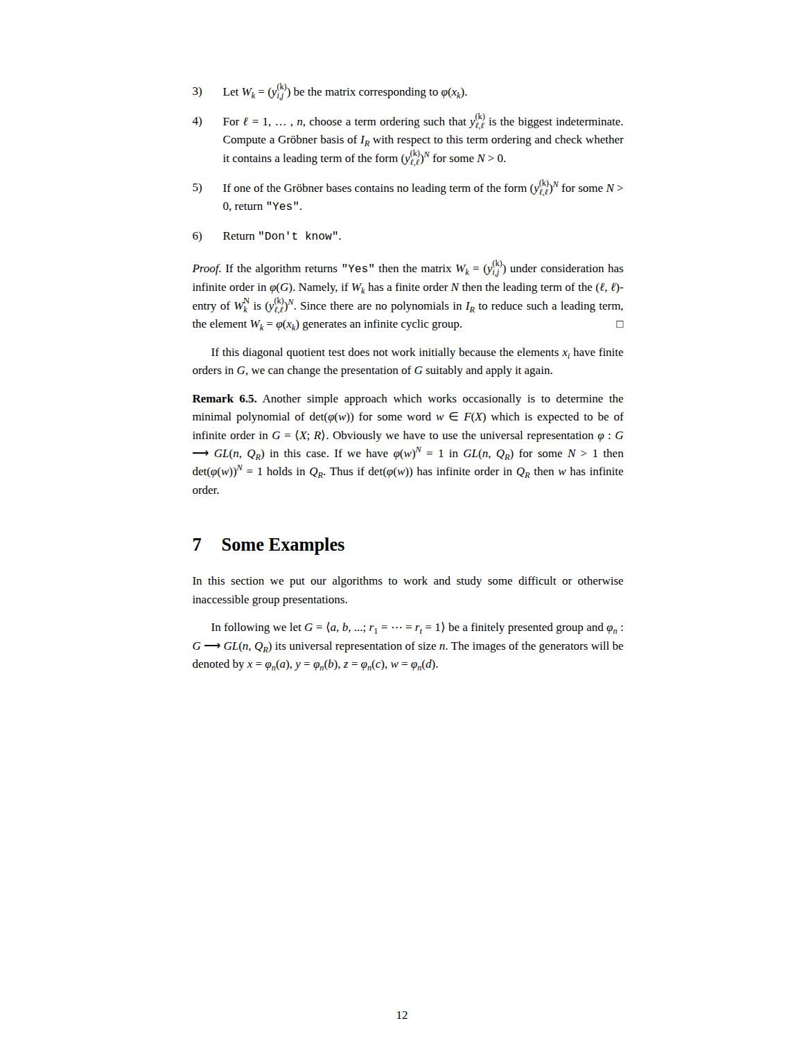3) Let Wk = (y(k) i,j) be the matrix corresponding to φ(xk).
4) For ℓ = 1, … , n, choose a term ordering such that y(k) ℓ,ℓ is the biggest indeterminate. Compute a Gröbner basis of IR with respect to this term ordering and check whether it contains a leading term of the form (y(k) ℓ,ℓ)N for some N > 0.
5) If one of the Gröbner bases contains no leading term of the form (y(k) ℓ,ℓ)N for some N > 0, return "Yes".
6) Return "Don't know".
Proof. If the algorithm returns "Yes" then the matrix Wk = (y(k) i,j) under consideration has infinite order in φ(G). Namely, if Wk has a finite order N then the leading term of the (ℓ, ℓ)-entry of WNk is (y(k) ℓ,ℓ)N. Since there are no polynomials in IR to reduce such a leading term, the element Wk = φ(xk) generates an infinite cyclic group.□
If this diagonal quotient test does not work initially because the elements xi have finite orders in G, we can change the presentation of G suitably and apply it again.
Remark 6.5. Another simple approach which works occasionally is to determine the minimal polynomial of det(φ(w)) for some word w ∈ F(X) which is expected to be of infinite order in G = ⟨X; R⟩. Obviously we have to use the universal representation φ : G ⟶ GL(n, QR) in this case. If we have φ(w)N = 1 in GL(n, QR) for some N > 1 then det(φ(w))N = 1 holds in QR. Thus if det(φ(w)) has infinite order in QR then w has infinite order.
7 Some Examples
In this section we put our algorithms to work and study some difficult or otherwise inaccessible group presentations.
In following we let G = ⟨a, b, ...; r1 = ⋯ = rt = 1⟩ be a finitely presented group and φn : G ⟶ GL(n, QR) its universal representation of size n. The images of the generators will be denoted by x = φn(a), y = φn(b), z = φn(c), w = φn(d).
12